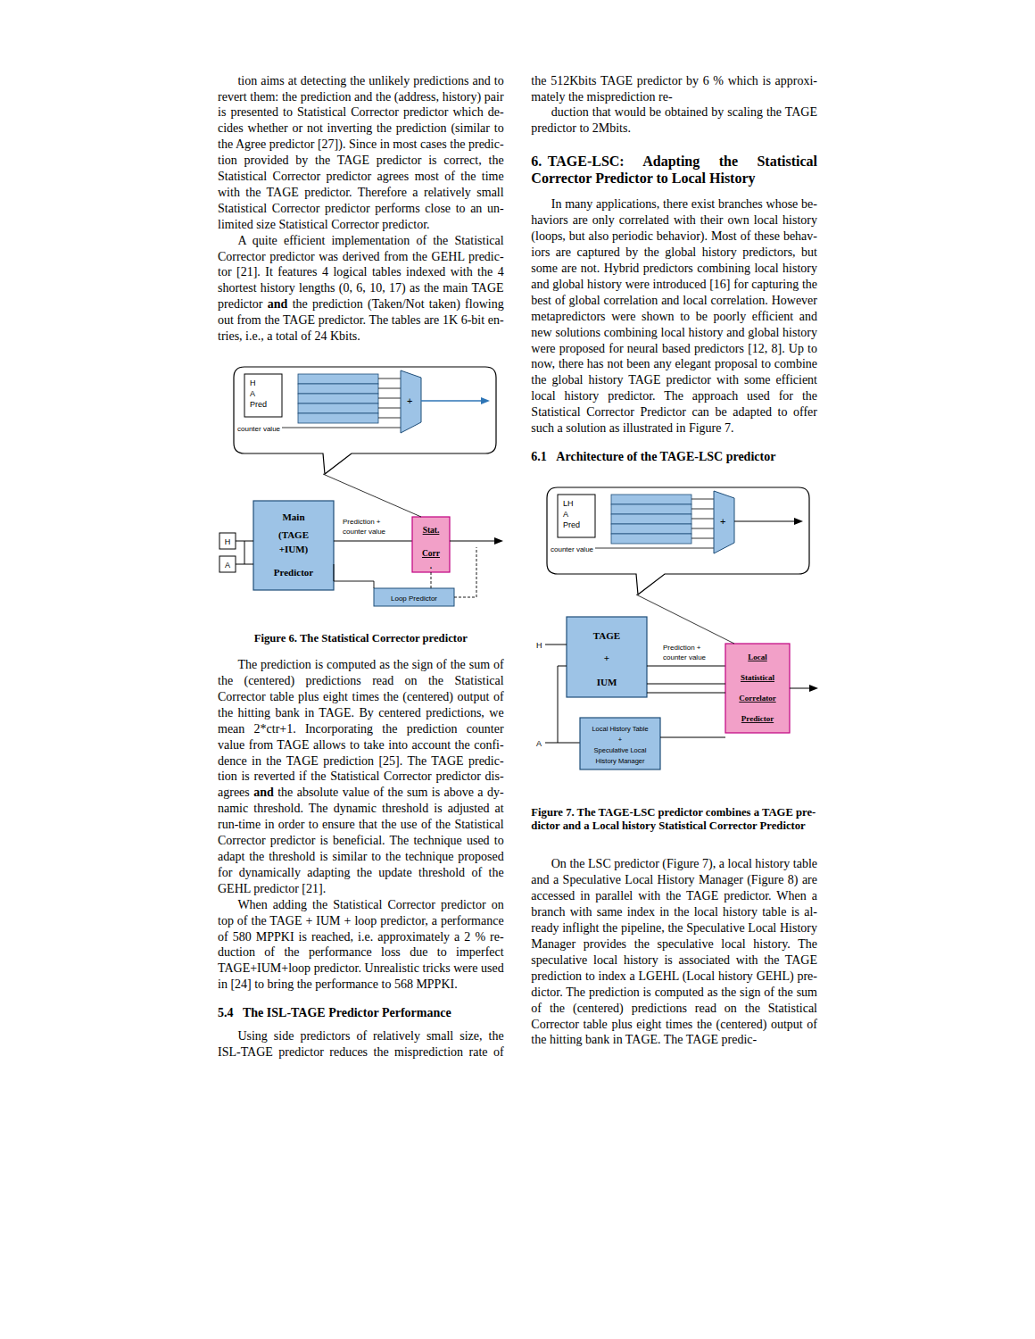tion aims at detecting the unlikely predictions and to revert them: the prediction and the (address, history) pair is presented to Statistical Corrector predictor which decides whether or not inverting the prediction (similar to the Agree predictor [27]). Since in most cases the prediction provided by the TAGE predictor is correct, the Statistical Corrector predictor agrees most of the time with the TAGE predictor. Therefore a relatively small Statistical Corrector predictor performs close to an unlimited size Statistical Corrector predictor.
A quite efficient implementation of the Statistical Corrector predictor was derived from the GEHL predictor [21]. It features 4 logical tables indexed with the 4 shortest history lengths (0, 6, 10, 17) as the main TAGE predictor and the prediction (Taken/Not taken) flowing out from the TAGE predictor. The tables are 1K 6-bit entries, i.e., a total of 24 Kbits.
H A Pred counter value + Main (TAGE +IUM) Predictor H A Prediction + counter value Stat. Corr . Loop Predictor
Figure 6. The Statistical Corrector predictor
The prediction is computed as the sign of the sum of the (centered) predictions read on the Statistical Corrector table plus eight times the (centered) output of the hitting bank in TAGE. By centered predictions, we mean 2*ctr+1. Incorporating the prediction counter value from TAGE allows to take into account the confidence in the TAGE prediction [25]. The TAGE prediction is reverted if the Statistical Corrector predictor disagrees and the absolute value of the sum is above a dynamic threshold. The dynamic threshold is adjusted at run-time in order to ensure that the use of the Statistical Corrector predictor is beneficial. The technique used to adapt the threshold is similar to the technique proposed for dynamically adapting the update threshold of the GEHL predictor [21].
When adding the Statistical Corrector predictor on top of the TAGE + IUM + loop predictor, a performance of 580 MPPKI is reached, i.e. approximately a 2 % reduction of the performance loss due to imperfect TAGE+IUM+loop predictor. Unrealistic tricks were used in [24] to bring the performance to 568 MPPKI.
5.4 The ISL-TAGE Predictor Performance
Using side predictors of relatively small size, the ISL-TAGE predictor reduces the misprediction rate of the 512Kbits TAGE predictor by 6 % which is approximately the misprediction re-
duction that would be obtained by scaling the TAGE predictor to 2Mbits.
6. TAGE-LSC: Adapting the Statistical Corrector Predictor to Local History
In many applications, there exist branches whose behaviors are only correlated with their own local history (loops, but also periodic behavior). Most of these behaviors are captured by the global history predictors, but some are not. Hybrid predictors combining local history and global history were introduced [16] for capturing the best of global correlation and local correlation. However metapredictors were shown to be poorly efficient and new solutions combining local history and global history were proposed for neural based predictors [12, 8]. Up to now, there has not been any elegant proposal to combine the global history TAGE predictor with some efficient local history predictor. The approach used for the Statistical Corrector Predictor can be adapted to offer such a solution as illustrated in Figure 7.
6.1 Architecture of the TAGE-LSC predictor
LH A Pred counter value + TAGE + IUM H A Prediction + counter value Local Statistical Correlator Predictor Local History Table + Speculative Local History Manager
Figure 7. The TAGE-LSC predictor combines a TAGE predictor and a Local history Statistical Corrector Predictor
On the LSC predictor (Figure 7), a local history table and a Speculative Local History Manager (Figure 8) are accessed in parallel with the TAGE predictor. When a branch with same index in the local history table is already inflight the pipeline, the Speculative Local History Manager provides the speculative local history. The speculative local history is associated with the TAGE prediction to index a LGEHL (Local history GEHL) predictor. The prediction is computed as the sign of the sum of the (centered) predictions read on the Statistical Corrector table plus eight times the (centered) output of the hitting bank in TAGE. The TAGE predic-